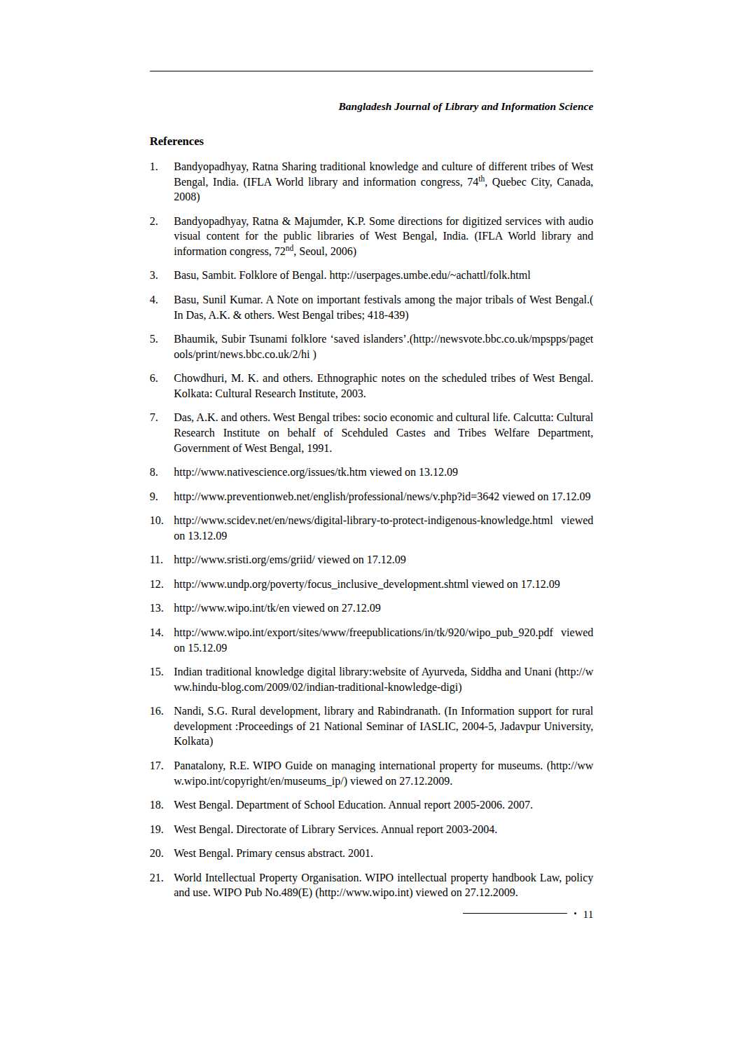Bangladesh Journal of Library and Information Science
References
1. Bandyopadhyay, Ratna Sharing traditional knowledge and culture of different tribes of West Bengal, India. (IFLA World library and information congress, 74th, Quebec City, Canada, 2008)
2. Bandyopadhyay, Ratna & Majumder, K.P. Some directions for digitized services with audio visual content for the public libraries of West Bengal, India. (IFLA World library and information congress, 72nd, Seoul, 2006)
3. Basu, Sambit. Folklore of Bengal. http://userpages.umbe.edu/~achattl/folk.html
4. Basu, Sunil Kumar. A Note on important festivals among the major tribals of West Bengal.( In Das, A.K. & others. West Bengal tribes; 418-439)
5. Bhaumik, Subir Tsunami folklore ‘saved islanders’.(http://newsvote.bbc.co.uk/mpspps/pagetools/print/news.bbc.co.uk/2/hi )
6. Chowdhuri, M. K. and others. Ethnographic notes on the scheduled tribes of West Bengal. Kolkata: Cultural Research Institute, 2003.
7. Das, A.K. and others. West Bengal tribes: socio economic and cultural life. Calcutta: Cultural Research Institute on behalf of Scehduled Castes and Tribes Welfare Department, Government of West Bengal, 1991.
8. http://www.nativescience.org/issues/tk.htm viewed on 13.12.09
9. http://www.preventionweb.net/english/professional/news/v.php?id=3642 viewed on 17.12.09
10. http://www.scidev.net/en/news/digital-library-to-protect-indigenous-knowledge.html viewed on 13.12.09
11. http://www.sristi.org/ems/griid/ viewed on 17.12.09
12. http://www.undp.org/poverty/focus_inclusive_development.shtml viewed on 17.12.09
13. http://www.wipo.int/tk/en viewed on 27.12.09
14. http://www.wipo.int/export/sites/www/freepublications/in/tk/920/wipo_pub_920.pdf viewed on 15.12.09
15. Indian traditional knowledge digital library:website of Ayurveda, Siddha and Unani (http://www.hindu-blog.com/2009/02/indian-traditional-knowledge-digi)
16. Nandi, S.G. Rural development, library and Rabindranath. (In Information support for rural development :Proceedings of 21 National Seminar of IASLIC, 2004-5, Jadavpur University, Kolkata)
17. Panatalony, R.E. WIPO Guide on managing international property for museums. (http://www.wipo.int/copyright/en/museums_ip/) viewed on 27.12.2009.
18. West Bengal. Department of School Education. Annual report 2005-2006. 2007.
19. West Bengal. Directorate of Library Services. Annual report 2003-2004.
20. West Bengal. Primary census abstract. 2001.
21. World Intellectual Property Organisation. WIPO intellectual property handbook Law, policy and use. WIPO Pub No.489(E) (http://www.wipo.int) viewed on 27.12.2009.
11